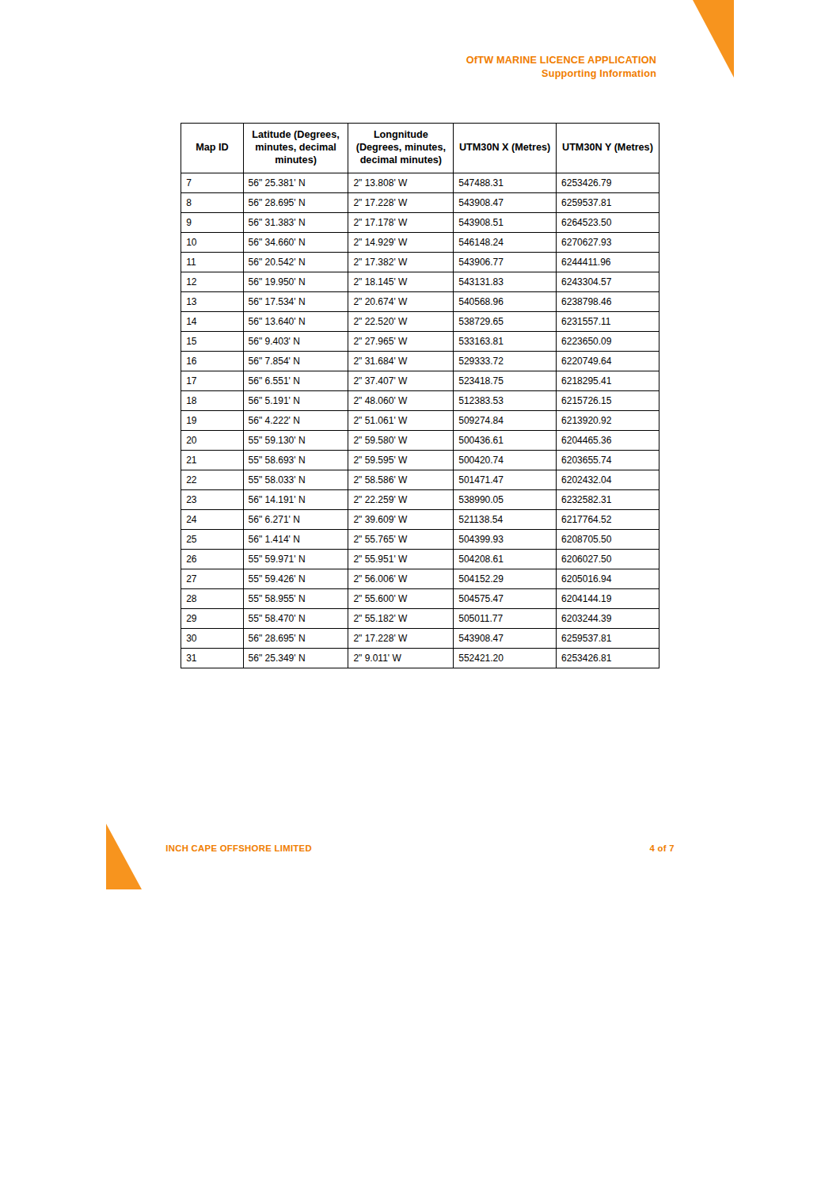OfTW MARINE LICENCE APPLICATION
Supporting Information
| Map ID | Latitude (Degrees, minutes, decimal minutes) | Longnitude (Degrees, minutes, decimal minutes) | UTM30N X (Metres) | UTM30N Y (Metres) |
| --- | --- | --- | --- | --- |
| 7 | 56" 25.381' N | 2" 13.808' W | 547488.31 | 6253426.79 |
| 8 | 56" 28.695' N | 2" 17.228' W | 543908.47 | 6259537.81 |
| 9 | 56" 31.383' N | 2" 17.178' W | 543908.51 | 6264523.50 |
| 10 | 56" 34.660' N | 2" 14.929' W | 546148.24 | 6270627.93 |
| 11 | 56" 20.542' N | 2" 17.382' W | 543906.77 | 6244411.96 |
| 12 | 56" 19.950' N | 2" 18.145' W | 543131.83 | 6243304.57 |
| 13 | 56" 17.534' N | 2" 20.674' W | 540568.96 | 6238798.46 |
| 14 | 56" 13.640' N | 2" 22.520' W | 538729.65 | 6231557.11 |
| 15 | 56" 9.403' N | 2" 27.965' W | 533163.81 | 6223650.09 |
| 16 | 56" 7.854' N | 2" 31.684' W | 529333.72 | 6220749.64 |
| 17 | 56" 6.551' N | 2" 37.407' W | 523418.75 | 6218295.41 |
| 18 | 56" 5.191' N | 2" 48.060' W | 512383.53 | 6215726.15 |
| 19 | 56" 4.222' N | 2" 51.061' W | 509274.84 | 6213920.92 |
| 20 | 55" 59.130' N | 2" 59.580' W | 500436.61 | 6204465.36 |
| 21 | 55" 58.693' N | 2" 59.595' W | 500420.74 | 6203655.74 |
| 22 | 55" 58.033' N | 2" 58.586' W | 501471.47 | 6202432.04 |
| 23 | 56" 14.191' N | 2" 22.259' W | 538990.05 | 6232582.31 |
| 24 | 56" 6.271' N | 2" 39.609' W | 521138.54 | 6217764.52 |
| 25 | 56" 1.414' N | 2" 55.765' W | 504399.93 | 6208705.50 |
| 26 | 55" 59.971' N | 2" 55.951' W | 504208.61 | 6206027.50 |
| 27 | 55" 59.426' N | 2" 56.006' W | 504152.29 | 6205016.94 |
| 28 | 55" 58.955' N | 2" 55.600' W | 504575.47 | 6204144.19 |
| 29 | 55" 58.470' N | 2" 55.182' W | 505011.77 | 6203244.39 |
| 30 | 56" 28.695' N | 2" 17.228' W | 543908.47 | 6259537.81 |
| 31 | 56" 25.349' N | 2" 9.011' W | 552421.20 | 6253426.81 |
INCH CAPE OFFSHORE LIMITED
4 of 7